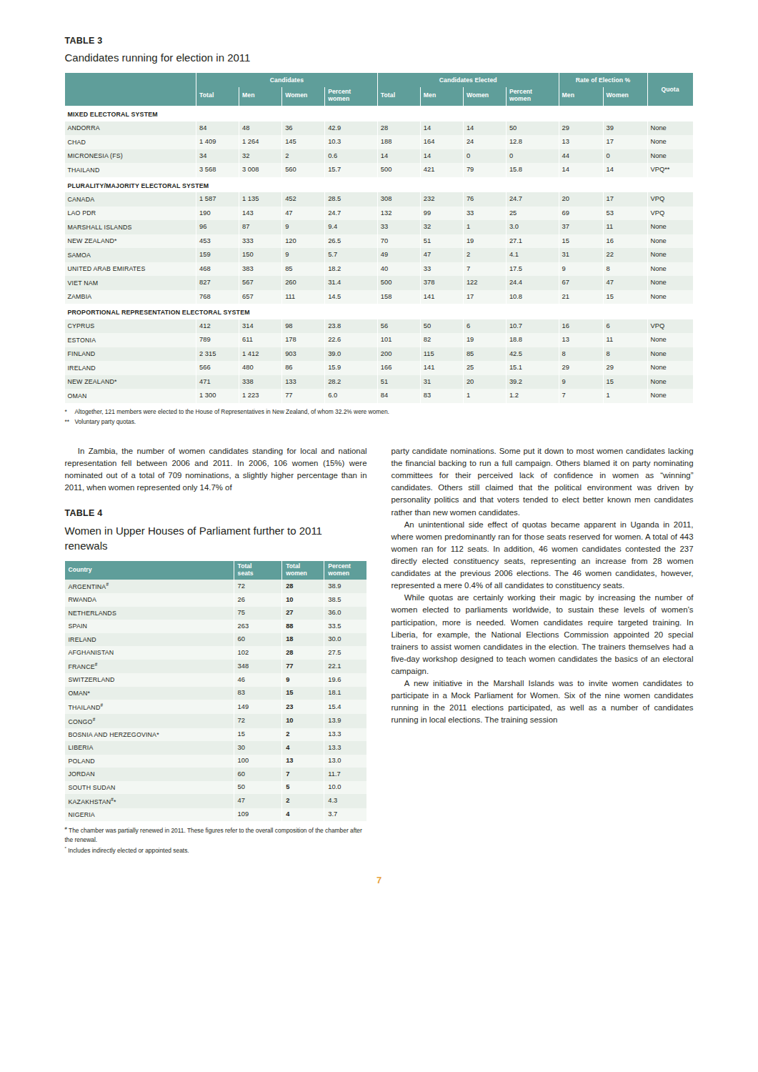TABLE 3
Candidates running for election in 2011
| | Candidates | Candidates Elected | Rate of Election % | Quota |
| --- | --- | --- | --- | --- |
| Total | Men | Women | Percent women | Total | Men | Women | Percent women | Men | Women |
| MIXED ELECTORAL SYSTEM |
| ANDORRA | 84 | 48 | 36 | 42.9 | 28 | 14 | 14 | 50 | 29 | 39 | None |
| CHAD | 1 409 | 1 264 | 145 | 10.3 | 188 | 164 | 24 | 12.8 | 13 | 17 | None |
| MICRONESIA (FS) | 34 | 32 | 2 | 0.6 | 14 | 14 | 0 | 0 | 44 | 0 | None |
| THAILAND | 3 568 | 3 008 | 560 | 15.7 | 500 | 421 | 79 | 15.8 | 14 | 14 | VPQ** |
| PLURALITY/MAJORITY ELECTORAL SYSTEM |
| CANADA | 1 587 | 1 135 | 452 | 28.5 | 308 | 232 | 76 | 24.7 | 20 | 17 | VPQ |
| LAO PDR | 190 | 143 | 47 | 24.7 | 132 | 99 | 33 | 25 | 69 | 53 | VPQ |
| MARSHALL ISLANDS | 96 | 87 | 9 | 9.4 | 33 | 32 | 1 | 3.0 | 37 | 11 | None |
| NEW ZEALAND* | 453 | 333 | 120 | 26.5 | 70 | 51 | 19 | 27.1 | 15 | 16 | None |
| SAMOA | 159 | 150 | 9 | 5.7 | 49 | 47 | 2 | 4.1 | 31 | 22 | None |
| UNITED ARAB EMIRATES | 468 | 383 | 85 | 18.2 | 40 | 33 | 7 | 17.5 | 9 | 8 | None |
| VIET NAM | 827 | 567 | 260 | 31.4 | 500 | 378 | 122 | 24.4 | 67 | 47 | None |
| ZAMBIA | 768 | 657 | 111 | 14.5 | 158 | 141 | 17 | 10.8 | 21 | 15 | None |
| PROPORTIONAL REPRESENTATION ELECTORAL SYSTEM |
| CYPRUS | 412 | 314 | 98 | 23.8 | 56 | 50 | 6 | 10.7 | 16 | 6 | VPQ |
| ESTONIA | 789 | 611 | 178 | 22.6 | 101 | 82 | 19 | 18.8 | 13 | 11 | None |
| FINLAND | 2 315 | 1 412 | 903 | 39.0 | 200 | 115 | 85 | 42.5 | 8 | 8 | None |
| IRELAND | 566 | 480 | 86 | 15.9 | 166 | 141 | 25 | 15.1 | 29 | 29 | None |
| NEW ZEALAND* | 471 | 338 | 133 | 28.2 | 51 | 31 | 20 | 39.2 | 9 | 15 | None |
| OMAN | 1 300 | 1 223 | 77 | 6.0 | 84 | 83 | 1 | 1.2 | 7 | 1 | None |
*Altogether, 121 members were elected to the House of Representatives in New Zealand, of whom 32.2% were women.
**Voluntary party quotas.
In Zambia, the number of women candidates standing for local and national representation fell between 2006 and 2011. In 2006, 106 women (15%) were nominated out of a total of 709 nominations, a slightly higher percentage than in 2011, when women represented only 14.7% of
TABLE 4
Women in Upper Houses of Parliament further to 2011 renewals
| Country | Total seats | Total women | Percent women |
| --- | --- | --- | --- |
| ARGENTINA # | 72 | 28 | 38.9 |
| RWANDA | 26 | 10 | 38.5 |
| NETHERLANDS | 75 | 27 | 36.0 |
| SPAIN | 263 | 88 | 33.5 |
| IRELAND | 60 | 18 | 30.0 |
| AFGHANISTAN | 102 | 28 | 27.5 |
| FRANCE # | 348 | 77 | 22.1 |
| SWITZERLAND | 46 | 9 | 19.6 |
| OMAN* | 83 | 15 | 18.1 |
| THAILAND # | 149 | 23 | 15.4 |
| CONGO # | 72 | 10 | 13.9 |
| BOSNIA AND HERZEGOVINA* | 15 | 2 | 13.3 |
| LIBERIA | 30 | 4 | 13.3 |
| POLAND | 100 | 13 | 13.0 |
| JORDAN | 60 | 7 | 11.7 |
| SOUTH SUDAN | 50 | 5 | 10.0 |
| KAZAKHSTAN # * | 47 | 2 | 4.3 |
| NIGERIA | 109 | 4 | 3.7 |
# The chamber was partially renewed in 2011. These figures refer to the overall composition of the chamber after the renewal.
* Includes indirectly elected or appointed seats.
party candidate nominations. Some put it down to most women candidates lacking the financial backing to run a full campaign. Others blamed it on party nominating committees for their perceived lack of confidence in women as “winning” candidates. Others still claimed that the political environment was driven by personality politics and that voters tended to elect better known men candidates rather than new women candidates.
An unintentional side effect of quotas became apparent in Uganda in 2011, where women predominantly ran for those seats reserved for women. A total of 443 women ran for 112 seats. In addition, 46 women candidates contested the 237 directly elected constituency seats, representing an increase from 28 women candidates at the previous 2006 elections. The 46 women candidates, however, represented a mere 0.4% of all candidates to constituency seats.
While quotas are certainly working their magic by increasing the number of women elected to parliaments worldwide, to sustain these levels of women’s participation, more is needed. Women candidates require targeted training. In Liberia, for example, the National Elections Commission appointed 20 special trainers to assist women candidates in the election. The trainers themselves had a five-day workshop designed to teach women candidates the basics of an electoral campaign.
A new initiative in the Marshall Islands was to invite women candidates to participate in a Mock Parliament for Women. Six of the nine women candidates running in the 2011 elections participated, as well as a number of candidates running in local elections. The training session
7